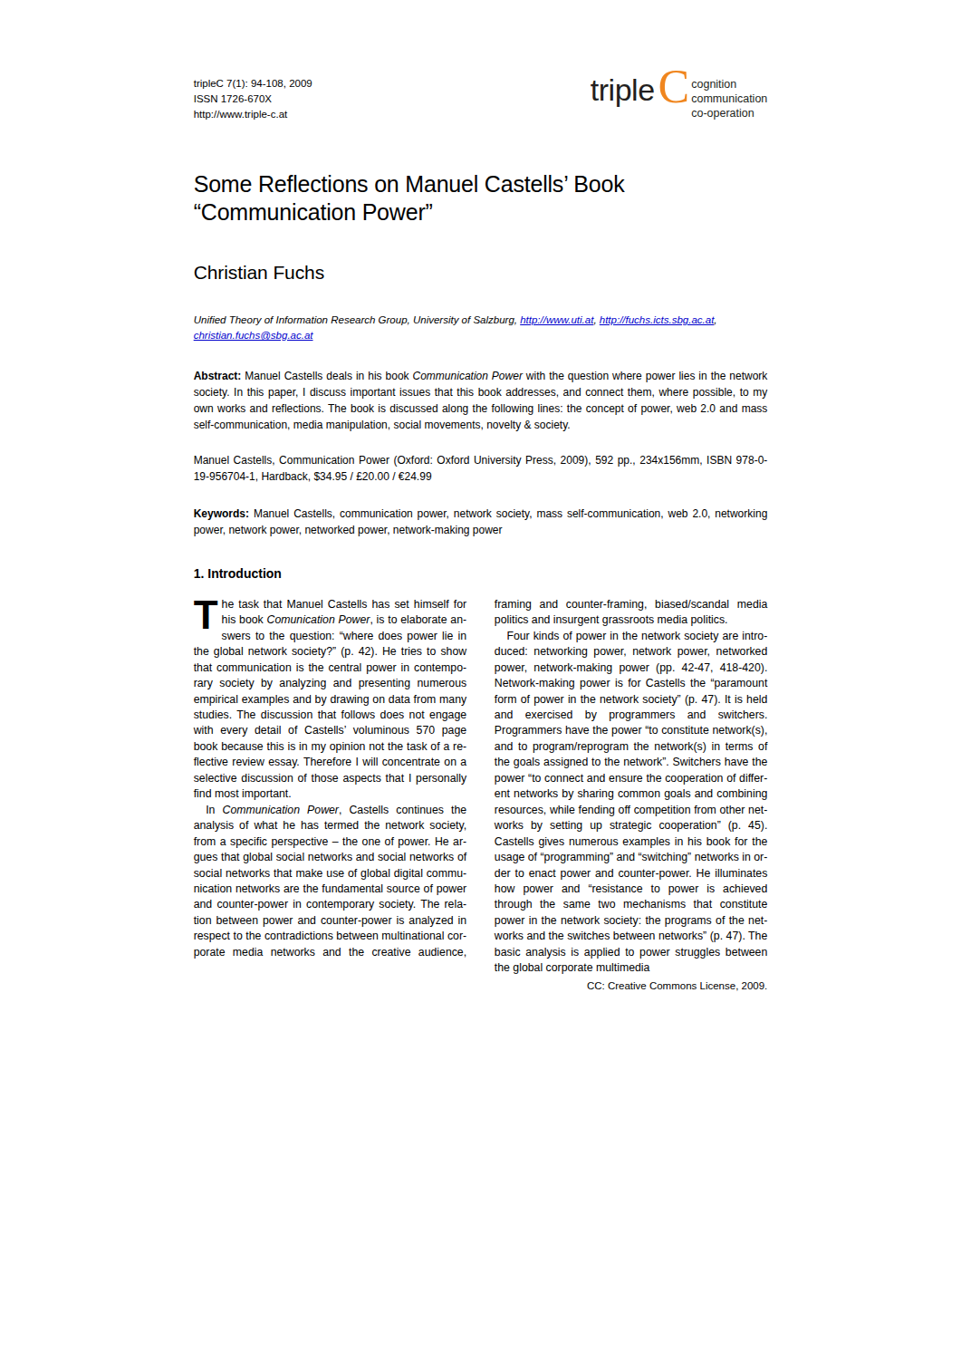tripleC 7(1): 94-108, 2009
ISSN 1726-670X
http://www.triple-c.at
triple C cognition
communication
co-operation
Some Reflections on Manuel Castells’ Book “Communication Power”
Christian Fuchs
Unified Theory of Information Research Group, University of Salzburg, http://www.uti.at, http://fuchs.icts.sbg.ac.at, christian.fuchs@sbg.ac.at
Abstract: Manuel Castells deals in his book Communication Power with the question where power lies in the network society. In this paper, I discuss important issues that this book addresses, and connect them, where possible, to my own works and reflections. The book is discussed along the following lines: the concept of power, web 2.0 and mass self-communication, media manipulation, social movements, novelty & society.
Manuel Castells, Communication Power (Oxford: Oxford University Press, 2009), 592 pp., 234x156mm, ISBN 978-0-19-956704-1, Hardback, $34.95 / £20.00 / €24.99
Keywords: Manuel Castells, communication power, network society, mass self-communication, web 2.0, networking power, network power, networked power, network-making power
1. Introduction
The task that Manuel Castells has set himself for his book Comunication Power, is to elaborate answers to the question: “where does power lie in the global network society?” (p. 42). He tries to show that communication is the central power in contemporary society by analyzing and presenting numerous empirical examples and by drawing on data from many studies. The discussion that follows does not engage with every detail of Castells’ voluminous 570 page book because this is in my opinion not the task of a reflective review essay. Therefore I will concentrate on a selective discussion of those aspects that I personally find most important.
In Communication Power, Castells continues the analysis of what he has termed the network society, from a specific perspective – the one of power. He argues that global social networks and social networks of social networks that make use of global digital communication networks are the fundamental source of power and counter-power in contemporary society. The relation between power and counter-power is analyzed in respect to the contradictions between multinational corporate media networks and the creative audience, framing and counter-framing, biased/scandal media politics and insurgent grassroots media politics.
Four kinds of power in the network society are introduced: networking power, network power, networked power, network-making power (pp. 42-47, 418-420). Network-making power is for Castells the “paramount form of power in the network society” (p. 47). It is held and exercised by programmers and switchers. Programmers have the power “to constitute network(s), and to program/reprogram the network(s) in terms of the goals assigned to the network”. Switchers have the power “to connect and ensure the cooperation of different networks by sharing common goals and combining resources, while fending off competition from other networks by setting up strategic cooperation” (p. 45). Castells gives numerous examples in his book for the usage of “programming” and “switching” networks in order to enact power and counter-power. He illuminates how power and “resistance to power is achieved through the same two mechanisms that constitute power in the network society: the programs of the networks and the switches between networks” (p. 47). The basic analysis is applied to power struggles between the global corporate multimedia
CC: Creative Commons License, 2009.